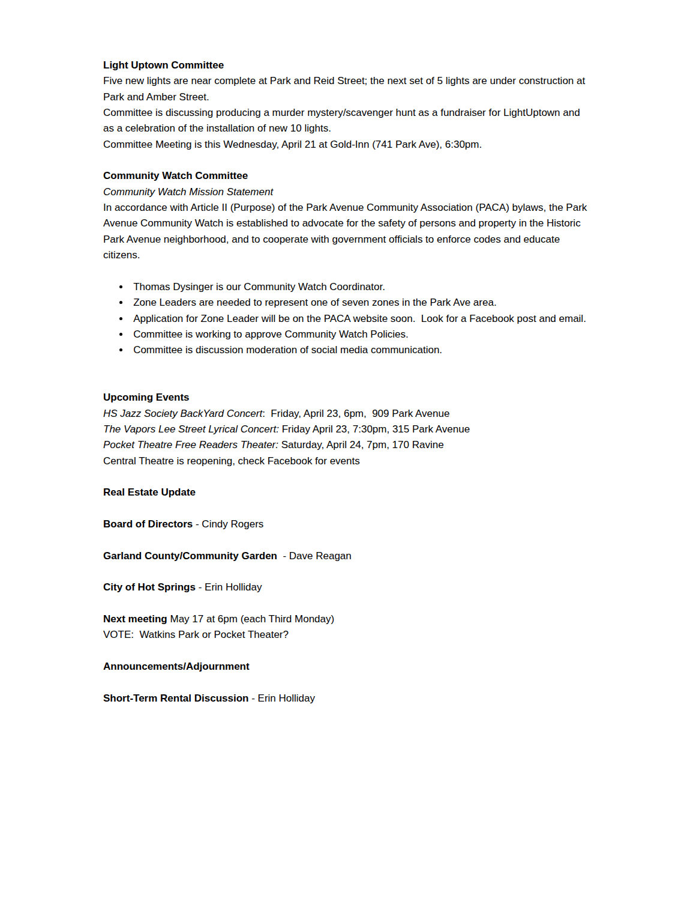Light Uptown Committee
Five new lights are near complete at Park and Reid Street; the next set of 5 lights are under construction at Park and Amber Street.
Committee is discussing producing a murder mystery/scavenger hunt as a fundraiser for LightUptown and as a celebration of the installation of new 10 lights.
Committee Meeting is this Wednesday, April 21 at Gold-Inn (741 Park Ave), 6:30pm.
Community Watch Committee
Community Watch Mission Statement
In accordance with Article II (Purpose) of the Park Avenue Community Association (PACA) bylaws, the Park Avenue Community Watch is established to advocate for the safety of persons and property in the Historic Park Avenue neighborhood, and to cooperate with government officials to enforce codes and educate citizens.
Thomas Dysinger is our Community Watch Coordinator.
Zone Leaders are needed to represent one of seven zones in the Park Ave area.
Application for Zone Leader will be on the PACA website soon. Look for a Facebook post and email.
Committee is working to approve Community Watch Policies.
Committee is discussion moderation of social media communication.
Upcoming Events
HS Jazz Society BackYard Concert: Friday, April 23, 6pm, 909 Park Avenue
The Vapors Lee Street Lyrical Concert: Friday April 23, 7:30pm, 315 Park Avenue
Pocket Theatre Free Readers Theater: Saturday, April 24, 7pm, 170 Ravine
Central Theatre is reopening, check Facebook for events
Real Estate Update
Board of Directors - Cindy Rogers
Garland County/Community Garden - Dave Reagan
City of Hot Springs - Erin Holliday
Next meeting May 17 at 6pm (each Third Monday)
VOTE: Watkins Park or Pocket Theater?
Announcements/Adjournment
Short-Term Rental Discussion - Erin Holliday